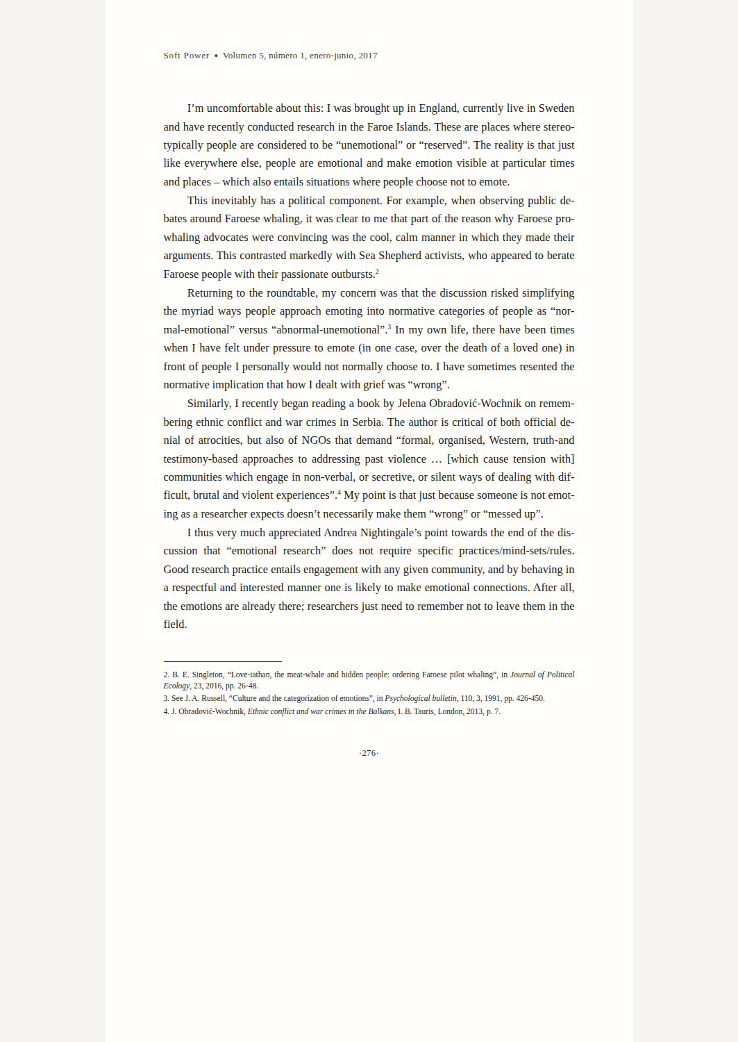Soft Power●Volumen 5, número 1, enero-junio, 2017
I’m uncomfortable about this: I was brought up in England, currently live in Sweden and have recently conducted research in the Faroe Islands. These are places where stereotypically people are considered to be “unemotional” or “reserved”. The reality is that just like everywhere else, people are emotional and make emotion visible at particular times and places – which also entails situations where people choose not to emote.
This inevitably has a political component. For example, when observing public debates around Faroese whaling, it was clear to me that part of the reason why Faroese pro-whaling advocates were convincing was the cool, calm manner in which they made their arguments. This contrasted markedly with Sea Shepherd activists, who appeared to berate Faroese people with their passionate outbursts.2
Returning to the roundtable, my concern was that the discussion risked simplifying the myriad ways people approach emoting into normative categories of people as “normal-emotional” versus “abnormal-unemotional”.3 In my own life, there have been times when I have felt under pressure to emote (in one case, over the death of a loved one) in front of people I personally would not normally choose to. I have sometimes resented the normative implication that how I dealt with grief was “wrong”.
Similarly, I recently began reading a book by Jelena Obradović-Wochnik on remembering ethnic conflict and war crimes in Serbia. The author is critical of both official denial of atrocities, but also of NGOs that demand “formal, organised, Western, truth-and testimony-based approaches to addressing past violence … [which cause tension with] communities which engage in non-verbal, or secretive, or silent ways of dealing with difficult, brutal and violent experiences”.4 My point is that just because someone is not emoting as a researcher expects doesn’t necessarily make them “wrong” or “messed up”.
I thus very much appreciated Andrea Nightingale’s point towards the end of the discussion that “emotional research” does not require specific practices/mind-sets/rules. Good research practice entails engagement with any given community, and by behaving in a respectful and interested manner one is likely to make emotional connections. After all, the emotions are already there; researchers just need to remember not to leave them in the field.
2. B. E. Singleton, “Love-iathan, the meat-whale and hidden people: ordering Faroese pilot whaling”, in Journal of Political Ecology, 23, 2016, pp. 26-48.
3. See J. A. Russell, “Culture and the categorization of emotions”, in Psychological bulletin, 110, 3, 1991, pp. 426-450.
4. J. Obradović-Wochnik, Ethnic conflict and war crimes in the Balkans, I. B. Tauris, London, 2013, p. 7.
·276·